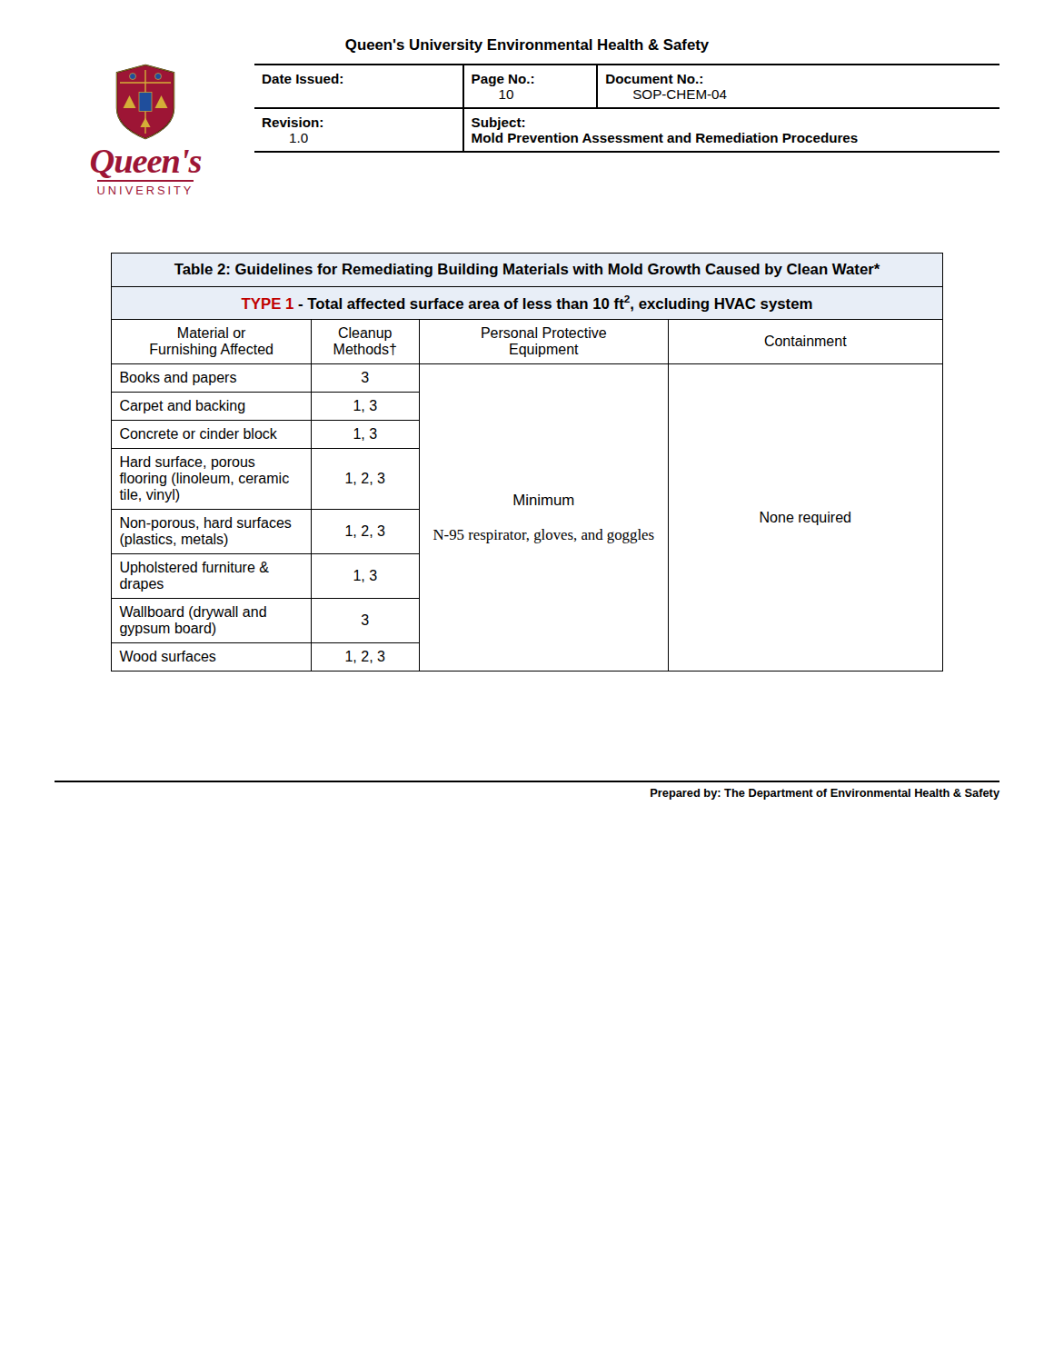Queen's University Environmental Health & Safety
Queen's
UNIVERSITY
| Date Issued: | Page No.: 10 | Document No.: SOP-CHEM-04 |
| Revision: 1.0 | Subject: Mold Prevention Assessment and Remediation Procedures |
| Table 2: Guidelines for Remediating Building Materials with Mold Growth Caused by Clean Water* |
| --- |
| TYPE 1 - Total affected surface area of less than 10 ft 2 , excluding HVAC system |
| Material or Furnishing Affected | Cleanup Methods† | Personal Protective Equipment | Containment |
| Books and papers | 3 | Minimum N-95 respirator, gloves, and goggles | None required |
| Carpet and backing | 1, 3 |
| Concrete or cinder block | 1, 3 |
| Hard surface, porous flooring (linoleum, ceramic tile, vinyl) | 1, 2, 3 |
| Non-porous, hard surfaces (plastics, metals) | 1, 2, 3 |
| Upholstered furniture & drapes | 1, 3 |
| Wallboard (drywall and gypsum board) | 3 |
| Wood surfaces | 1, 2, 3 |
Prepared by: The Department of Environmental Health & Safety